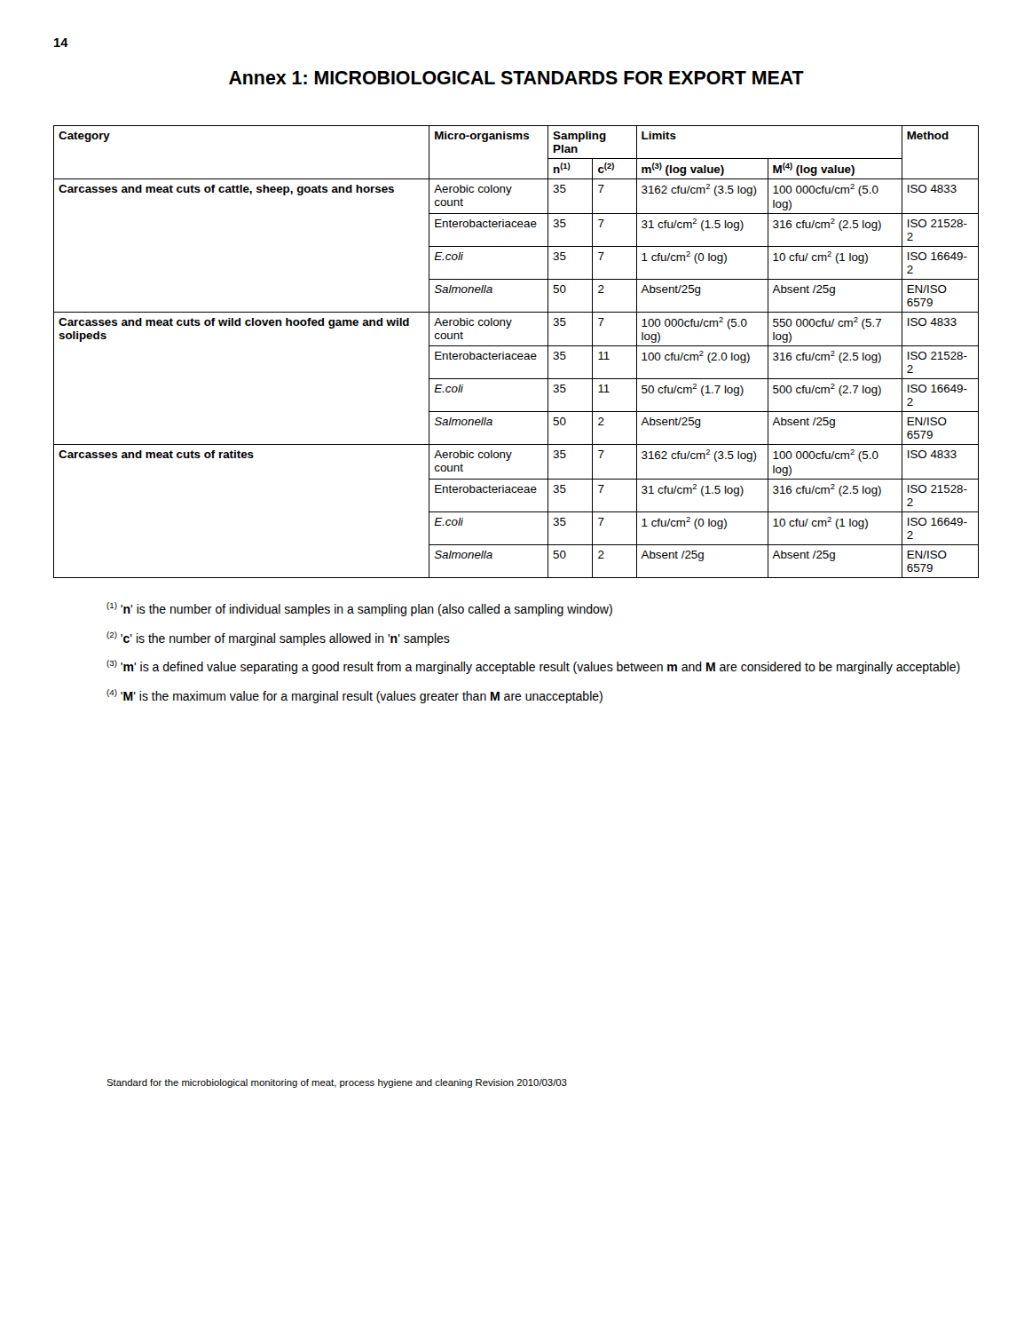14
Annex 1: MICROBIOLOGICAL STANDARDS FOR EXPORT MEAT
| Category | Micro-organisms | Sampling Plan | Limits | Method |
| --- | --- | --- | --- | --- |
| n (1) | c (2) | m (3) (log value) | M (4) (log value) |
| Carcasses and meat cuts of cattle, sheep, goats and horses | Aerobic colony count | 35 | 7 | 3162 cfu/cm 2 (3.5 log) | 100 000cfu/cm 2 (5.0 log) | ISO 4833 |
| Enterobacteriaceae | 35 | 7 | 31 cfu/cm 2 (1.5 log) | 316 cfu/cm 2 (2.5 log) | ISO 21528-2 |
| E.coli | 35 | 7 | 1 cfu/cm 2 (0 log) | 10 cfu/ cm 2 (1 log) | ISO 16649-2 |
| Salmonella | 50 | 2 | Absent/25g | Absent /25g | EN/ISO 6579 |
| Carcasses and meat cuts of wild cloven hoofed game and wild solipeds | Aerobic colony count | 35 | 7 | 100 000cfu/cm 2 (5.0 log) | 550 000cfu/ cm 2 (5.7 log) | ISO 4833 |
| Enterobacteriaceae | 35 | 11 | 100 cfu/cm 2 (2.0 log) | 316 cfu/cm 2 (2.5 log) | ISO 21528-2 |
| E.coli | 35 | 11 | 50 cfu/cm 2 (1.7 log) | 500 cfu/cm 2 (2.7 log) | ISO 16649-2 |
| Salmonella | 50 | 2 | Absent/25g | Absent /25g | EN/ISO 6579 |
| Carcasses and meat cuts of ratites | Aerobic colony count | 35 | 7 | 3162 cfu/cm 2 (3.5 log) | 100 000cfu/cm 2 (5.0 log) | ISO 4833 |
| Enterobacteriaceae | 35 | 7 | 31 cfu/cm 2 (1.5 log) | 316 cfu/cm 2 (2.5 log) | ISO 21528-2 |
| E.coli | 35 | 7 | 1 cfu/cm 2 (0 log) | 10 cfu/ cm 2 (1 log) | ISO 16649-2 |
| Salmonella | 50 | 2 | Absent /25g | Absent /25g | EN/ISO 6579 |
(1) 'n' is the number of individual samples in a sampling plan (also called a sampling window)
(2) 'c' is the number of marginal samples allowed in 'n' samples
(3) 'm' is a defined value separating a good result from a marginally acceptable result (values between m and M are considered to be marginally acceptable)
(4) 'M' is the maximum value for a marginal result (values greater than M are unacceptable)
Standard for the microbiological monitoring of meat, process hygiene and cleaning Revision 2010/03/03